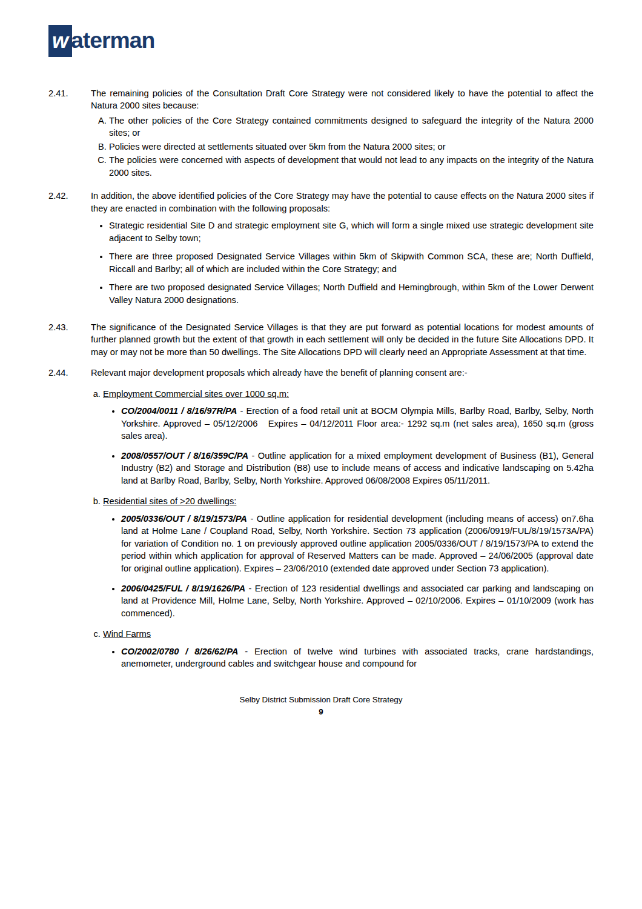waterman
2.41.
The remaining policies of the Consultation Draft Core Strategy were not considered likely to have the potential to affect the Natura 2000 sites because:
The other policies of the Core Strategy contained commitments designed to safeguard the integrity of the Natura 2000 sites; or
Policies were directed at settlements situated over 5km from the Natura 2000 sites; or
The policies were concerned with aspects of development that would not lead to any impacts on the integrity of the Natura 2000 sites.
2.42.
In addition, the above identified policies of the Core Strategy may have the potential to cause effects on the Natura 2000 sites if they are enacted in combination with the following proposals:
Strategic residential Site D and strategic employment site G, which will form a single mixed use strategic development site adjacent to Selby town;
There are three proposed Designated Service Villages within 5km of Skipwith Common SCA, these are; North Duffield, Riccall and Barlby; all of which are included within the Core Strategy; and
There are two proposed designated Service Villages; North Duffield and Hemingbrough, within 5km of the Lower Derwent Valley Natura 2000 designations.
2.43.
The significance of the Designated Service Villages is that they are put forward as potential locations for modest amounts of further planned growth but the extent of that growth in each settlement will only be decided in the future Site Allocations DPD. It may or may not be more than 50 dwellings. The Site Allocations DPD will clearly need an Appropriate Assessment at that time.
2.44.
Relevant major development proposals which already have the benefit of planning consent are:-
Employment Commercial sites over 1000 sq.m:
CO/2004/0011 / 8/16/97R/PA - Erection of a food retail unit at BOCM Olympia Mills, Barlby Road, Barlby, Selby, North Yorkshire. Approved – 05/12/2006 Expires – 04/12/2011 Floor area:- 1292 sq.m (net sales area), 1650 sq.m (gross sales area).
2008/0557/OUT / 8/16/359C/PA - Outline application for a mixed employment development of Business (B1), General Industry (B2) and Storage and Distribution (B8) use to include means of access and indicative landscaping on 5.42ha land at Barlby Road, Barlby, Selby, North Yorkshire. Approved 06/08/2008 Expires 05/11/2011.
Residential sites of >20 dwellings:
2005/0336/OUT / 8/19/1573/PA - Outline application for residential development (including means of access) on7.6ha land at Holme Lane / Coupland Road, Selby, North Yorkshire. Section 73 application (2006/0919/FUL/8/19/1573A/PA) for variation of Condition no. 1 on previously approved outline application 2005/0336/OUT / 8/19/1573/PA to extend the period within which application for approval of Reserved Matters can be made. Approved – 24/06/2005 (approval date for original outline application). Expires – 23/06/2010 (extended date approved under Section 73 application).
2006/0425/FUL / 8/19/1626/PA - Erection of 123 residential dwellings and associated car parking and landscaping on land at Providence Mill, Holme Lane, Selby, North Yorkshire. Approved – 02/10/2006. Expires – 01/10/2009 (work has commenced).
Wind Farms
CO/2002/0780 / 8/26/62/PA - Erection of twelve wind turbines with associated tracks, crane hardstandings, anemometer, underground cables and switchgear house and compound for
Selby District Submission Draft Core Strategy
9